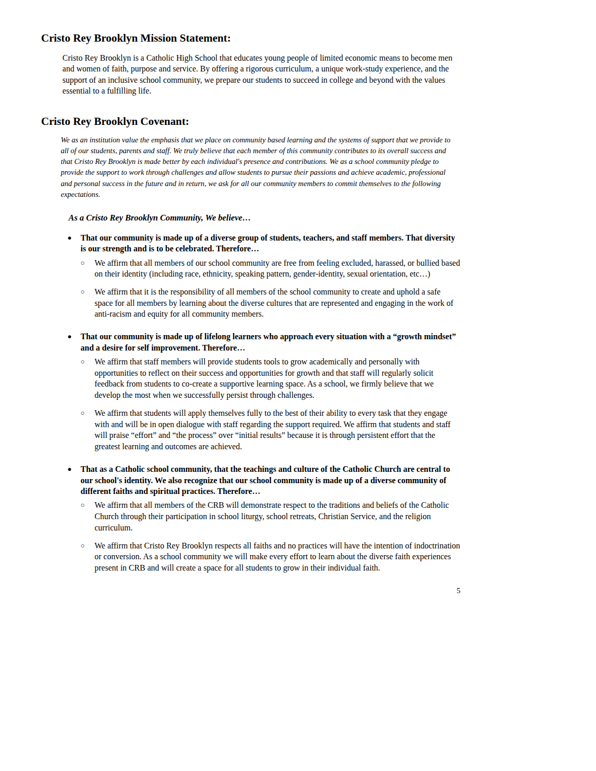Cristo Rey Brooklyn Mission Statement:
Cristo Rey Brooklyn is a Catholic High School that educates young people of limited economic means to become men and women of faith, purpose and service. By offering a rigorous curriculum, a unique work-study experience, and the support of an inclusive school community, we prepare our students to succeed in college and beyond with the values essential to a fulfilling life.
Cristo Rey Brooklyn Covenant:
We as an institution value the emphasis that we place on community based learning and the systems of support that we provide to all of our students, parents and staff. We truly believe that each member of this community contributes to its overall success and that Cristo Rey Brooklyn is made better by each individual's presence and contributions. We as a school community pledge to provide the support to work through challenges and allow students to pursue their passions and achieve academic, professional and personal success in the future and in return, we ask for all our community members to commit themselves to the following expectations.
As a Cristo Rey Brooklyn Community, We believe…
That our community is made up of a diverse group of students, teachers, and staff members. That diversity is our strength and is to be celebrated. Therefore…
We affirm that all members of our school community are free from feeling excluded, harassed, or bullied based on their identity (including race, ethnicity, speaking pattern, gender-identity, sexual orientation, etc…)
We affirm that it is the responsibility of all members of the school community to create and uphold a safe space for all members by learning about the diverse cultures that are represented and engaging in the work of anti-racism and equity for all community members.
That our community is made up of lifelong learners who approach every situation with a “growth mindset” and a desire for self improvement. Therefore…
We affirm that staff members will provide students tools to grow academically and personally with opportunities to reflect on their success and opportunities for growth and that staff will regularly solicit feedback from students to co-create a supportive learning space. As a school, we firmly believe that we develop the most when we successfully persist through challenges.
We affirm that students will apply themselves fully to the best of their ability to every task that they engage with and will be in open dialogue with staff regarding the support required. We affirm that students and staff will praise “effort” and “the process” over “initial results” because it is through persistent effort that the greatest learning and outcomes are achieved.
That as a Catholic school community, that the teachings and culture of the Catholic Church are central to our school's identity. We also recognize that our school community is made up of a diverse community of different faiths and spiritual practices. Therefore…
We affirm that all members of the CRB will demonstrate respect to the traditions and beliefs of the Catholic Church through their participation in school liturgy, school retreats, Christian Service, and the religion curriculum.
We affirm that Cristo Rey Brooklyn respects all faiths and no practices will have the intention of indoctrination or conversion. As a school community we will make every effort to learn about the diverse faith experiences present in CRB and will create a space for all students to grow in their individual faith.
5